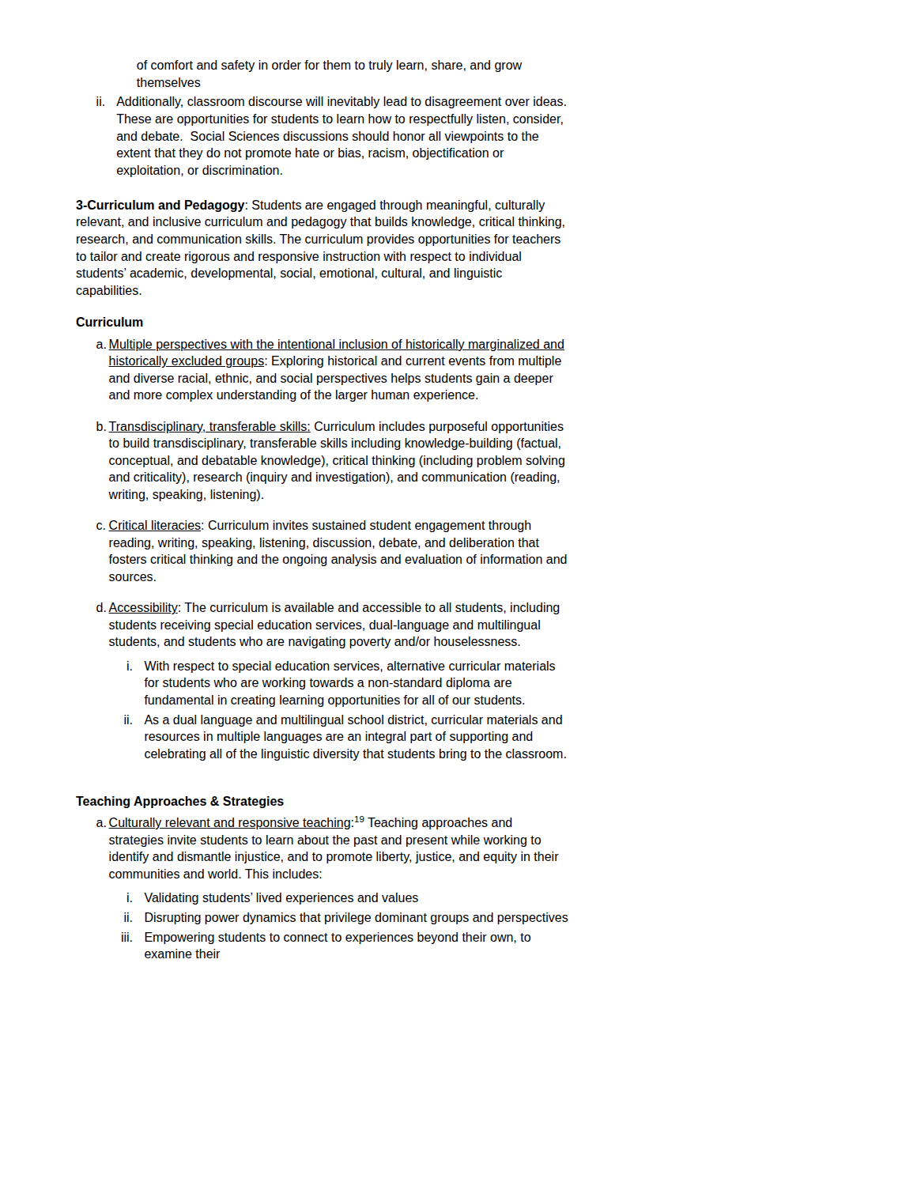of comfort and safety in order for them to truly learn, share, and grow themselves
ii. Additionally, classroom discourse will inevitably lead to disagreement over ideas. These are opportunities for students to learn how to respectfully listen, consider, and debate. Social Sciences discussions should honor all viewpoints to the extent that they do not promote hate or bias, racism, objectification or exploitation, or discrimination.
3-Curriculum and Pedagogy: Students are engaged through meaningful, culturally relevant, and inclusive curriculum and pedagogy that builds knowledge, critical thinking, research, and communication skills. The curriculum provides opportunities for teachers to tailor and create rigorous and responsive instruction with respect to individual students’ academic, developmental, social, emotional, cultural, and linguistic capabilities.
Curriculum
a. Multiple perspectives with the intentional inclusion of historically marginalized and historically excluded groups: Exploring historical and current events from multiple and diverse racial, ethnic, and social perspectives helps students gain a deeper and more complex understanding of the larger human experience.
b. Transdisciplinary, transferable skills: Curriculum includes purposeful opportunities to build transdisciplinary, transferable skills including knowledge-building (factual, conceptual, and debatable knowledge), critical thinking (including problem solving and criticality), research (inquiry and investigation), and communication (reading, writing, speaking, listening).
c. Critical literacies: Curriculum invites sustained student engagement through reading, writing, speaking, listening, discussion, debate, and deliberation that fosters critical thinking and the ongoing analysis and evaluation of information and sources.
d. Accessibility: The curriculum is available and accessible to all students, including students receiving special education services, dual-language and multilingual students, and students who are navigating poverty and/or houselessness.
i. With respect to special education services, alternative curricular materials for students who are working towards a non-standard diploma are fundamental in creating learning opportunities for all of our students.
ii. As a dual language and multilingual school district, curricular materials and resources in multiple languages are an integral part of supporting and celebrating all of the linguistic diversity that students bring to the classroom.
Teaching Approaches & Strategies
a. Culturally relevant and responsive teaching:19 Teaching approaches and strategies invite students to learn about the past and present while working to identify and dismantle injustice, and to promote liberty, justice, and equity in their communities and world. This includes:
i. Validating students’ lived experiences and values
ii. Disrupting power dynamics that privilege dominant groups and perspectives
iii. Empowering students to connect to experiences beyond their own, to examine their